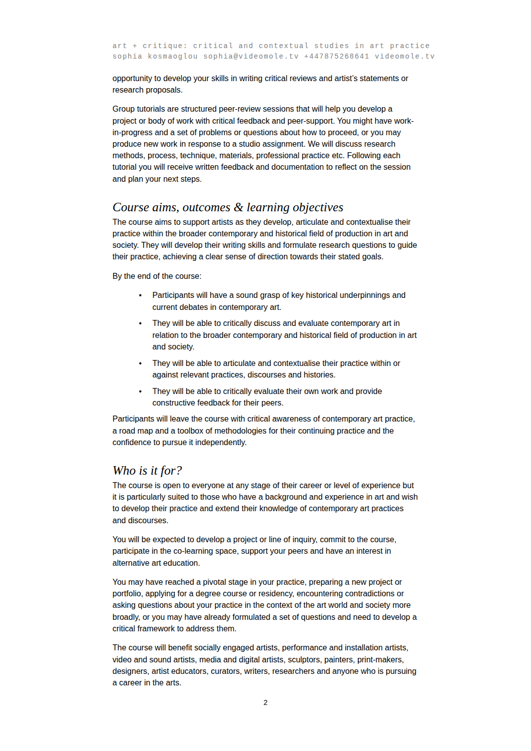art + critique: critical and contextual studies in art practice sophia kosmaoglou sophia@videomole.tv +447875268641 videomole.tv
opportunity to develop your skills in writing critical reviews and artist’s statements or research proposals.
Group tutorials are structured peer-review sessions that will help you develop a project or body of work with critical feedback and peer-support. You might have work-in-progress and a set of problems or questions about how to proceed, or you may produce new work in response to a studio assignment. We will discuss research methods, process, technique, materials, professional practice etc. Following each tutorial you will receive written feedback and documentation to reflect on the session and plan your next steps.
Course aims, outcomes & learning objectives
The course aims to support artists as they develop, articulate and contextualise their practice within the broader contemporary and historical field of production in art and society. They will develop their writing skills and formulate research questions to guide their practice, achieving a clear sense of direction towards their stated goals.
By the end of the course:
Participants will have a sound grasp of key historical underpinnings and current debates in contemporary art.
They will be able to critically discuss and evaluate contemporary art in relation to the broader contemporary and historical field of production in art and society.
They will be able to articulate and contextualise their practice within or against relevant practices, discourses and histories.
They will be able to critically evaluate their own work and provide constructive feedback for their peers.
Participants will leave the course with critical awareness of contemporary art practice, a road map and a toolbox of methodologies for their continuing practice and the confidence to pursue it independently.
Who is it for?
The course is open to everyone at any stage of their career or level of experience but it is particularly suited to those who have a background and experience in art and wish to develop their practice and extend their knowledge of contemporary art practices and discourses.
You will be expected to develop a project or line of inquiry, commit to the course, participate in the co-learning space, support your peers and have an interest in alternative art education.
You may have reached a pivotal stage in your practice, preparing a new project or portfolio, applying for a degree course or residency, encountering contradictions or asking questions about your practice in the context of the art world and society more broadly, or you may have already formulated a set of questions and need to develop a critical framework to address them.
The course will benefit socially engaged artists, performance and installation artists, video and sound artists, media and digital artists, sculptors, painters, print-makers, designers, artist educators, curators, writers, researchers and anyone who is pursuing a career in the arts.
2